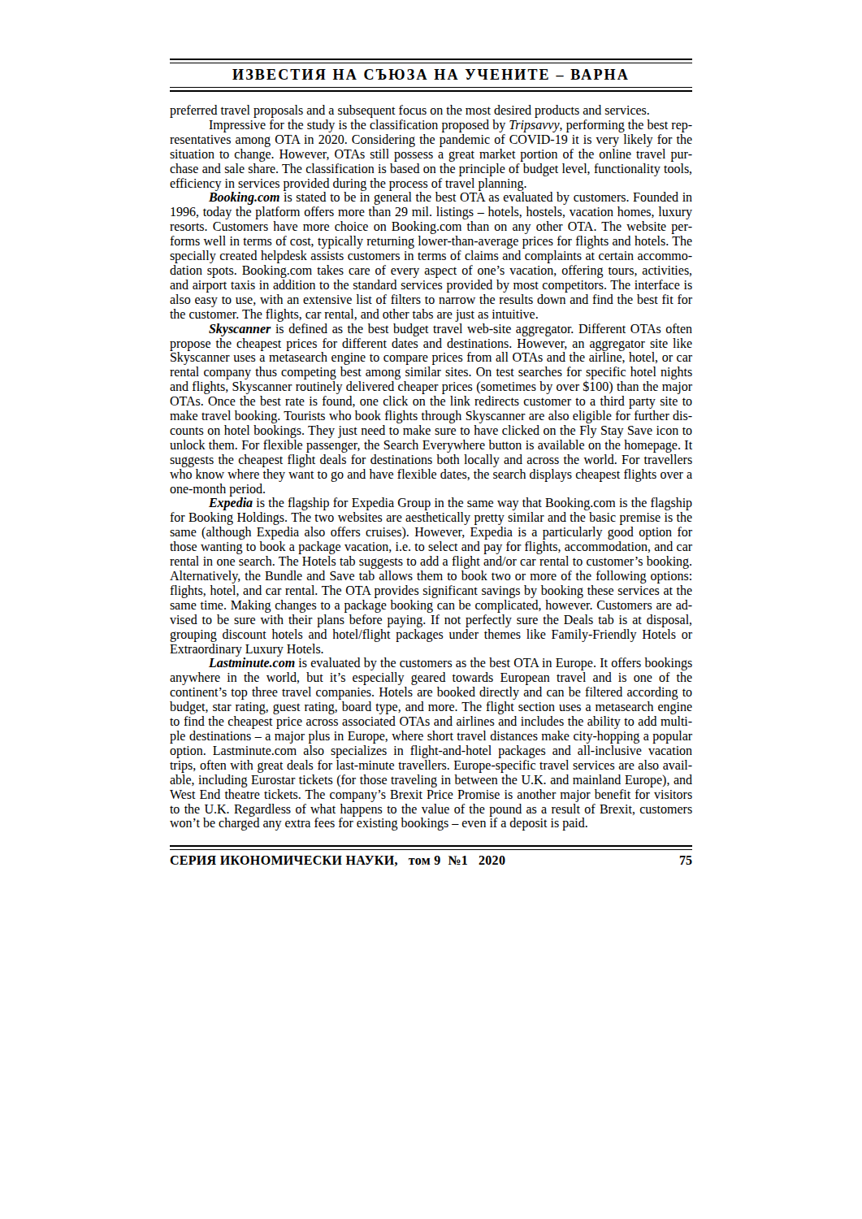ИЗВЕСТИЯ НА СЪЮЗА НА УЧЕНИТЕ – ВАРНА
preferred travel proposals and a subsequent focus on the most desired products and services.
Impressive for the study is the classification proposed by Tripsavvy, performing the best representatives among OTA in 2020. Considering the pandemic of COVID-19 it is very likely for the situation to change. However, OTAs still possess a great market portion of the online travel purchase and sale share. The classification is based on the principle of budget level, functionality tools, efficiency in services provided during the process of travel planning.
Booking.com is stated to be in general the best OTA as evaluated by customers. Founded in 1996, today the platform offers more than 29 mil. listings – hotels, hostels, vacation homes, luxury resorts. Customers have more choice on Booking.com than on any other OTA. The website performs well in terms of cost, typically returning lower-than-average prices for flights and hotels. The specially created helpdesk assists customers in terms of claims and complaints at certain accommodation spots. Booking.com takes care of every aspect of one’s vacation, offering tours, activities, and airport taxis in addition to the standard services provided by most competitors. The interface is also easy to use, with an extensive list of filters to narrow the results down and find the best fit for the customer. The flights, car rental, and other tabs are just as intuitive.
Skyscanner is defined as the best budget travel web-site aggregator. Different OTAs often propose the cheapest prices for different dates and destinations. However, an aggregator site like Skyscanner uses a metasearch engine to compare prices from all OTAs and the airline, hotel, or car rental company thus competing best among similar sites. On test searches for specific hotel nights and flights, Skyscanner routinely delivered cheaper prices (sometimes by over $100) than the major OTAs. Once the best rate is found, one click on the link redirects customer to a third party site to make travel booking. Tourists who book flights through Skyscanner are also eligible for further discounts on hotel bookings. They just need to make sure to have clicked on the Fly Stay Save icon to unlock them. For flexible passenger, the Search Everywhere button is available on the homepage. It suggests the cheapest flight deals for destinations both locally and across the world. For travellers who know where they want to go and have flexible dates, the search displays cheapest flights over a one-month period.
Expedia is the flagship for Expedia Group in the same way that Booking.com is the flagship for Booking Holdings. The two websites are aesthetically pretty similar and the basic premise is the same (although Expedia also offers cruises). However, Expedia is a particularly good option for those wanting to book a package vacation, i.e. to select and pay for flights, accommodation, and car rental in one search. The Hotels tab suggests to add a flight and/or car rental to customer’s booking. Alternatively, the Bundle and Save tab allows them to book two or more of the following options: flights, hotel, and car rental. The OTA provides significant savings by booking these services at the same time. Making changes to a package booking can be complicated, however. Customers are advised to be sure with their plans before paying. If not perfectly sure the Deals tab is at disposal, grouping discount hotels and hotel/flight packages under themes like Family-Friendly Hotels or Extraordinary Luxury Hotels.
Lastminute.com is evaluated by the customers as the best OTA in Europe. It offers bookings anywhere in the world, but it’s especially geared towards European travel and is one of the continent’s top three travel companies. Hotels are booked directly and can be filtered according to budget, star rating, guest rating, board type, and more. The flight section uses a metasearch engine to find the cheapest price across associated OTAs and airlines and includes the ability to add multiple destinations – a major plus in Europe, where short travel distances make city-hopping a popular option. Lastminute.com also specializes in flight-and-hotel packages and all-inclusive vacation trips, often with great deals for last-minute travellers. Europe-specific travel services are also available, including Eurostar tickets (for those traveling in between the U.K. and mainland Europe), and West End theatre tickets. The company’s Brexit Price Promise is another major benefit for visitors to the U.K. Regardless of what happens to the value of the pound as a result of Brexit, customers won’t be charged any extra fees for existing bookings – even if a deposit is paid.
СЕРИЯ ИКОНОМИЧЕСКИ НАУКИ, том 9 №1 2020
75